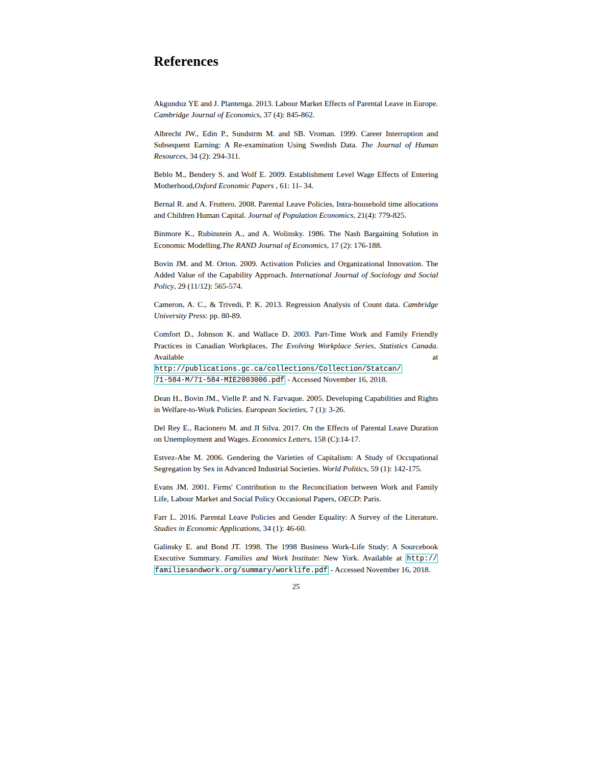References
Akgunduz YE and J. Plantenga. 2013. Labour Market Effects of Parental Leave in Europe. Cambridge Journal of Economics, 37 (4): 845-862.
Albrecht JW., Edin P., Sundstrm M. and SB. Vroman. 1999. Career Interruption and Subsequent Earning: A Re-examination Using Swedish Data. The Journal of Human Resources, 34 (2): 294-311.
Beblo M., Bendery S. and Wolf E. 2009. Establishment Level Wage Effects of Entering Motherhood,Oxford Economic Papers , 61: 11- 34.
Bernal R. and A. Fruttero. 2008. Parental Leave Policies, Intra-household time allocations and Children Human Capital. Journal of Population Economics, 21(4): 779-825.
Binmore K., Rubinstein A., and A. Wolinsky. 1986. The Nash Bargaining Solution in Economic Modelling.The RAND Journal of Economics, 17 (2): 176-188.
Bovin JM. and M. Orton. 2009. Activation Policies and Organizational Innovation. The Added Value of the Capability Approach. International Journal of Sociology and Social Policy, 29 (11/12): 565-574.
Cameron, A. C., & Trivedi, P. K. 2013. Regression Analysis of Count data. Cambridge University Press: pp. 80-89.
Comfort D., Johnson K. and Wallace D. 2003. Part-Time Work and Family Friendly Practices in Canadian Workplaces, The Evolving Workplace Series, Statistics Canada. Available at http://publications.gc.ca/collections/Collection/Statcan/ 71-584-M/71-584-MIE2003006.pdf - Accessed November 16, 2018.
Dean H., Bovin JM., Vielle P. and N. Farvaque. 2005. Developing Capabilities and Rights in Welfare-to-Work Policies. European Societies, 7 (1): 3-26.
Del Rey E., Racionero M. and JI Silva. 2017. On the Effects of Parental Leave Duration on Unemployment and Wages. Economics Letters, 158 (C):14-17.
Estvez-Abe M. 2006. Gendering the Varieties of Capitalism: A Study of Occupational Segregation by Sex in Advanced Industrial Societies. World Politics, 59 (1): 142-175.
Evans JM. 2001. Firms' Contribution to the Reconciliation between Work and Family Life, Labour Market and Social Policy Occasional Papers, OECD: Paris.
Farr L. 2016. Parental Leave Policies and Gender Equality: A Survey of the Literature. Studies in Economic Applications, 34 (1): 46-60.
Galinsky E. and Bond JT. 1998. The 1998 Business Work-Life Study: A Sourcebook Executive Summary. Families and Work Institute: New York. Available at http:// familiesandwork.org/summary/worklife.pdf - Accessed November 16, 2018.
25